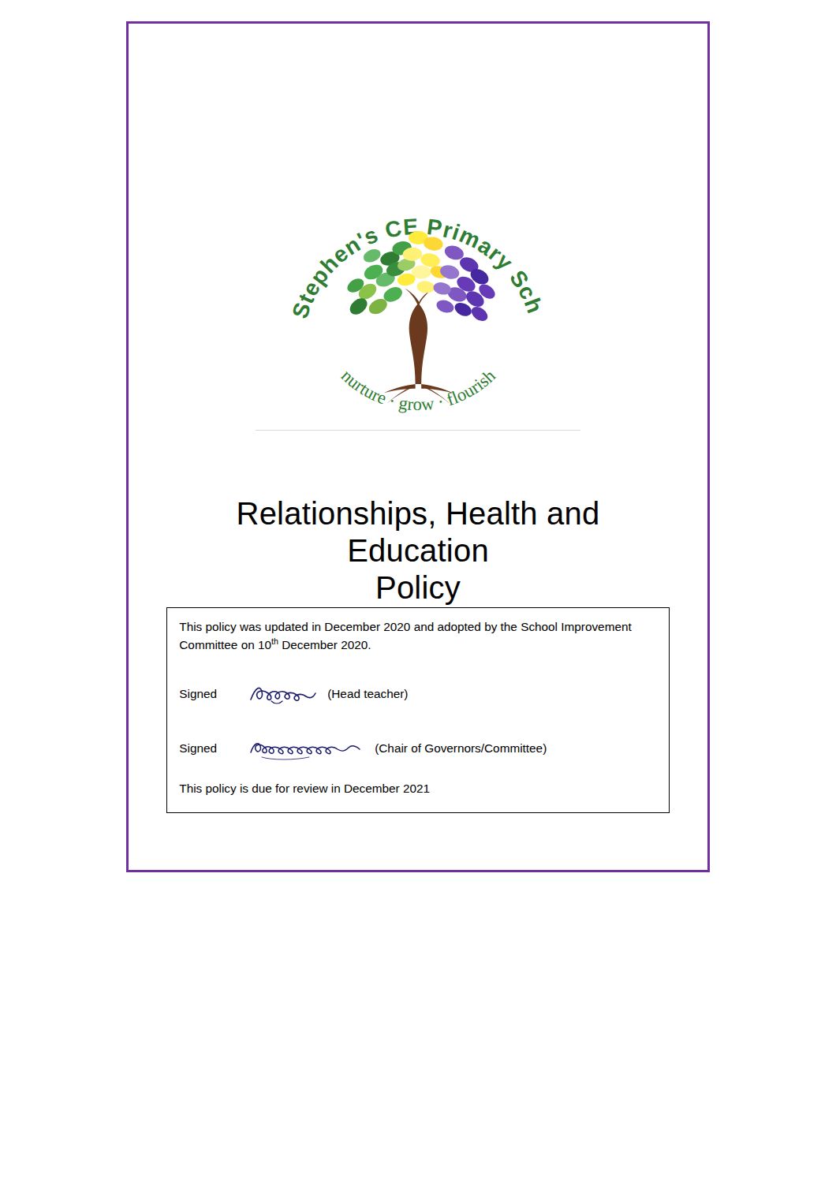St Stephen's CE Primary School nurture · grow · flourish
Relationships, Health and Education
Policy
This policy was updated in December 2020 and adopted by the School Improvement Committee on 10th December 2020.
Signed
(Head teacher)
Signed
(Chair of Governors/Committee)
This policy is due for review in December 2021